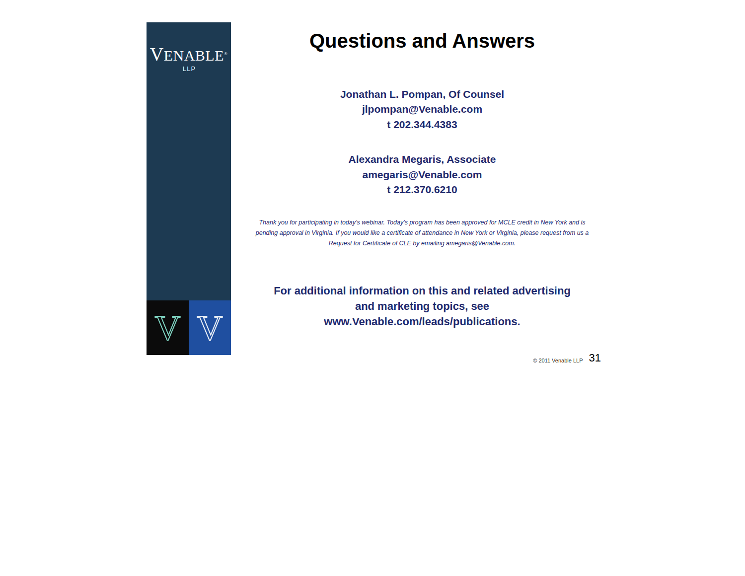VENABLE®LLP
V
V
Questions and Answers
Jonathan L. Pompan, Of Counsel
jlpompan@Venable.com
t 202.344.4383
Alexandra Megaris, Associate
amegaris@Venable.com
t 212.370.6210
Thank you for participating in today’s webinar. Today’s program has been approved for MCLE credit in New York and is pending approval in Virginia. If you would like a certificate of attendance in New York or Virginia, please request from us a Request for Certificate of CLE by emailing amegaris@Venable.com.
For additional information on this and related advertising and marketing topics, see www.Venable.com/leads/publications.
© 2011 Venable LLP 31